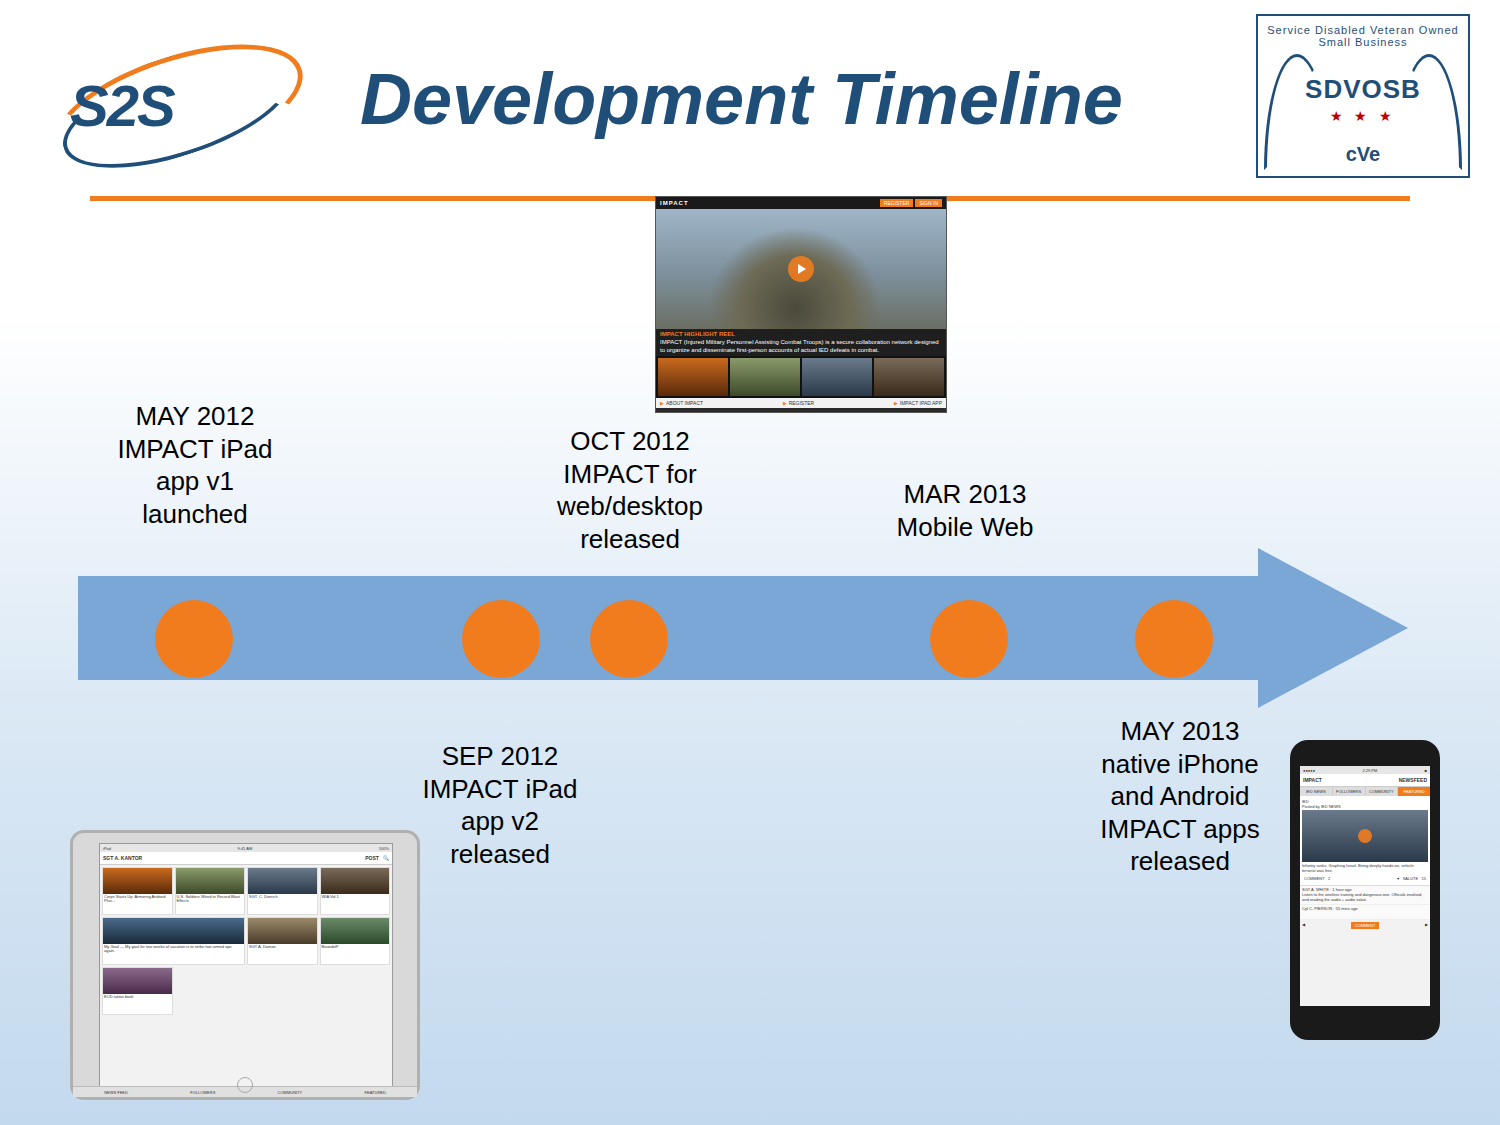S2S
Development Timeline
Service Disabled Veteran Owned Small Business
SDVOSB
★ ★ ★
cVe
IMPACT REGISTER SIGN IN
IMPACT HIGHLIGHT REEL
IMPACT (Injured Military Personnel Assisting Combat Troops) is a secure collaboration network designed to organize and disseminate first-person accounts of actual IED defeats in combat.
ABOUT IMPACT REGISTER IMPACT IPAD APP
MAY 2012
IMPACT iPad
app v1
launched
OCT 2012
IMPACT for
web/desktop
released
MAR 2013
Mobile Web
SEP 2012
IMPACT iPad
app v2
released
MAY 2013
native iPhone
and Android
IMPACT apps
released
iPad 9:41 AM 100%
SGT A. KANTOR POST 🔍
Corps Starts Up: Armoring Android Plus...
U.S. Soldiers Wired to Record Blast Effects
SGT. C. Dietrich
WIA Vol 1
My Goal — My goal for two weeks of vacation is to strike two armed ops again.
SGT A. Damon
Boundoff!
EOD tattoo book
NEWS FEED FOLLOWERS COMMUNITY FEATURED
●●●●●2:29 PM■
IMPACT NEWSFEED
IED NEWS FOLLOWERS COMMUNITY FEATURED
IED
Posted by IED NEWS
Infantry ranks, Graphing Israel. Being deeply hands-on, vehicle terrorist was free.
COMMENT 2♥ SALUTE 15
SGT A. WHITE · 1 hour ago
Listen to the wireless training and dangerous one. Officials involved, and reading the audio + audio value.
Cpl C. PIERSON · 55 mins ago
◀COMMENT▶